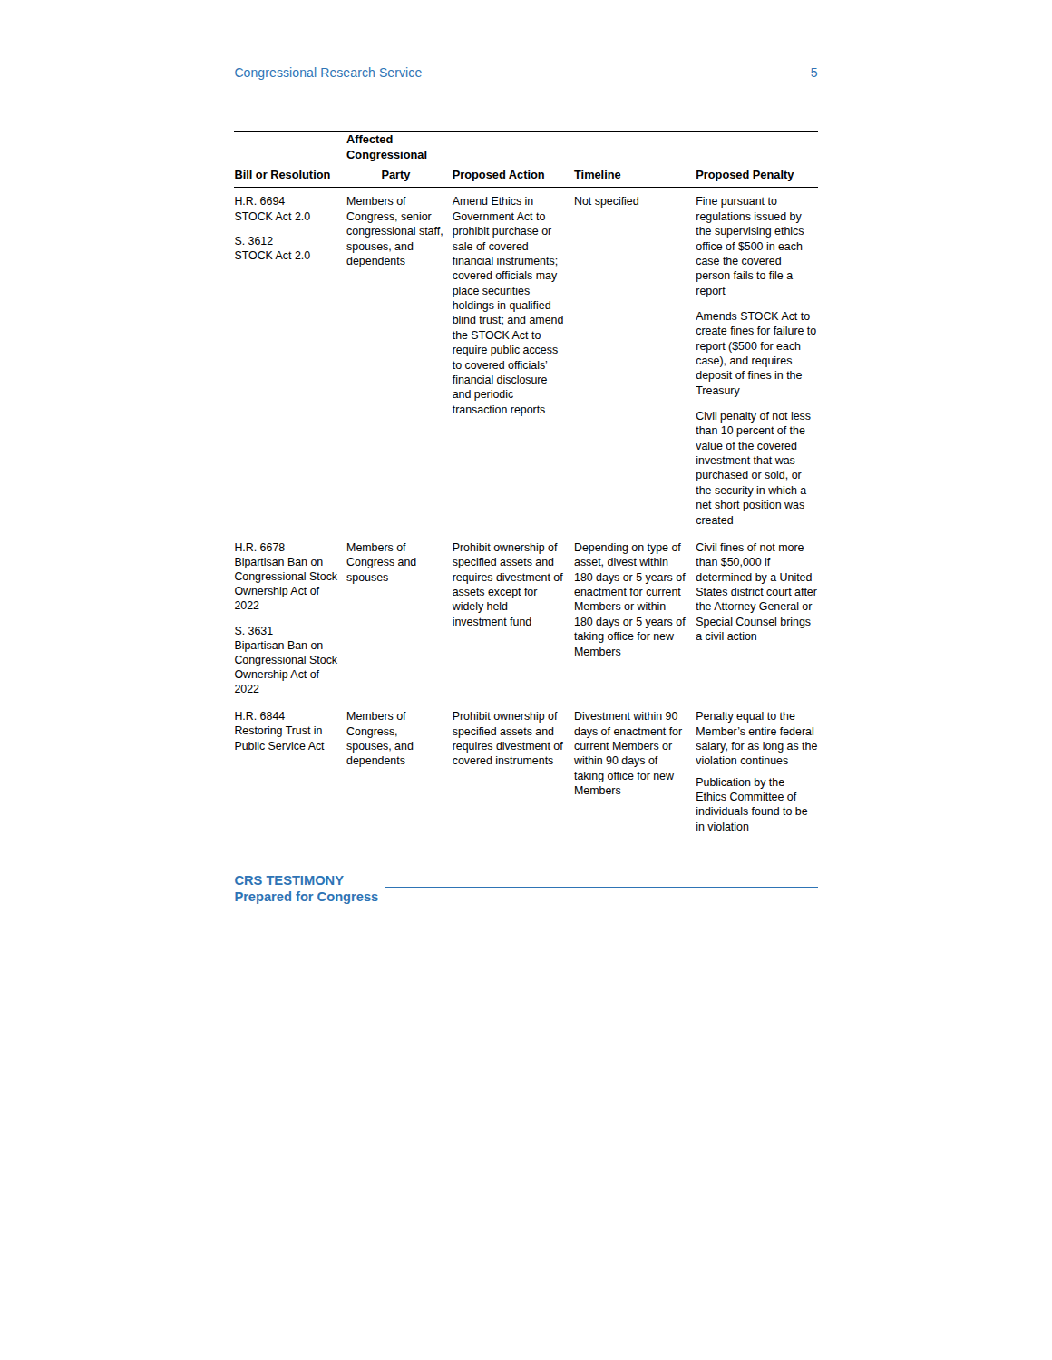Congressional Research Service 5
| | Affected Congressional | | | |
| --- | --- | --- | --- | --- |
| Bill or Resolution | Party | Proposed Action | Timeline | Proposed Penalty |
| H.R. 6694 STOCK Act 2.0 S. 3612 STOCK Act 2.0 | Members of Congress, senior congressional staff, spouses, and dependents | Amend Ethics in Government Act to prohibit purchase or sale of covered financial instruments; covered officials may place securities holdings in qualified blind trust; and amend the STOCK Act to require public access to covered officials’ financial disclosure and periodic transaction reports | Not specified | Fine pursuant to regulations issued by the supervising ethics office of $500 in each case the covered person fails to file a report Amends STOCK Act to create fines for failure to report ($500 for each case), and requires deposit of fines in the Treasury Civil penalty of not less than 10 percent of the value of the covered investment that was purchased or sold, or the security in which a net short position was created |
| H.R. 6678 Bipartisan Ban on Congressional Stock Ownership Act of 2022 S. 3631 Bipartisan Ban on Congressional Stock Ownership Act of 2022 | Members of Congress and spouses | Prohibit ownership of specified assets and requires divestment of assets except for widely held investment fund | Depending on type of asset, divest within 180 days or 5 years of enactment for current Members or within 180 days or 5 years of taking office for new Members | Civil fines of not more than $50,000 if determined by a United States district court after the Attorney General or Special Counsel brings a civil action |
| H.R. 6844 Restoring Trust in Public Service Act | Members of Congress, spouses, and dependents | Prohibit ownership of specified assets and requires divestment of covered instruments | Divestment within 90 days of enactment for current Members or within 90 days of taking office for new Members | Penalty equal to the Member’s entire federal salary, for as long as the violation continues Publication by the Ethics Committee of individuals found to be in violation |
CRS TESTIMONY Prepared for Congress